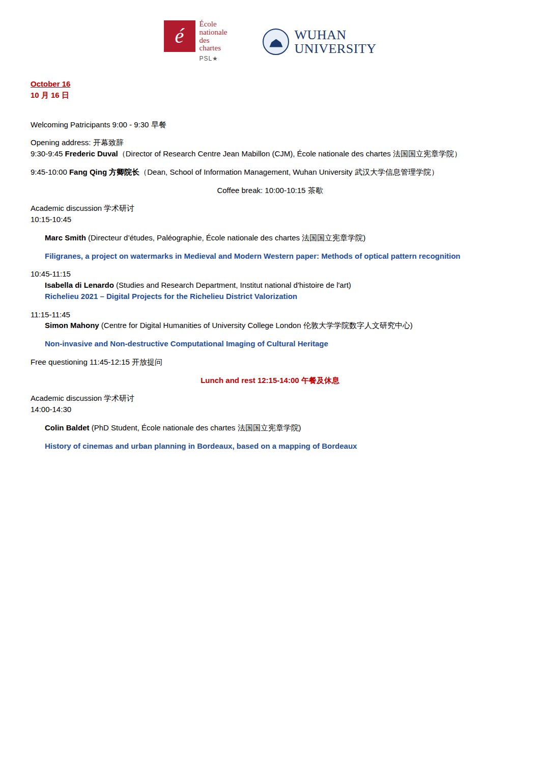é
École
nationale
des
chartes
PSL★
WUHAN
UNIVERSITY
October 16 10 月 16 日
Welcoming Patricipants 9:00 - 9:30 早餐
Opening address: 开幕致辞
9:30-9:45 Frederic Duval（Director of Research Centre Jean Mabillon (CJM), École nationale des chartes 法国国立宪章学院）
9:45-10:00 Fang Qing 方卿院长（Dean, School of Information Management, Wuhan University 武汉大学信息管理学院）
Coffee break: 10:00-10:15 茶歇
Academic discussion 学术研讨
10:15-10:45
Marc Smith (Directeur d’études, Paléographie, École nationale des chartes 法国国立宪章学院)
Filigranes, a project on watermarks in Medieval and Modern Western paper: Methods of optical pattern recognition
10:45-11:15
Isabella di Lenardo (Studies and Research Department, Institut national d'histoire de l'art)
Richelieu 2021 – Digital Projects for the Richelieu District Valorization
11:15-11:45
Simon Mahony (Centre for Digital Humanities of University College London 伦敦大学学院数字人文研究中心)
Non-invasive and Non-destructive Computational Imaging of Cultural Heritage
Free questioning 11:45-12:15 开放提问
Lunch and rest 12:15-14:00 午餐及休息
Academic discussion 学术研讨
14:00-14:30
Colin Baldet (PhD Student, École nationale des chartes 法国国立宪章学院)
History of cinemas and urban planning in Bordeaux, based on a mapping of Bordeaux